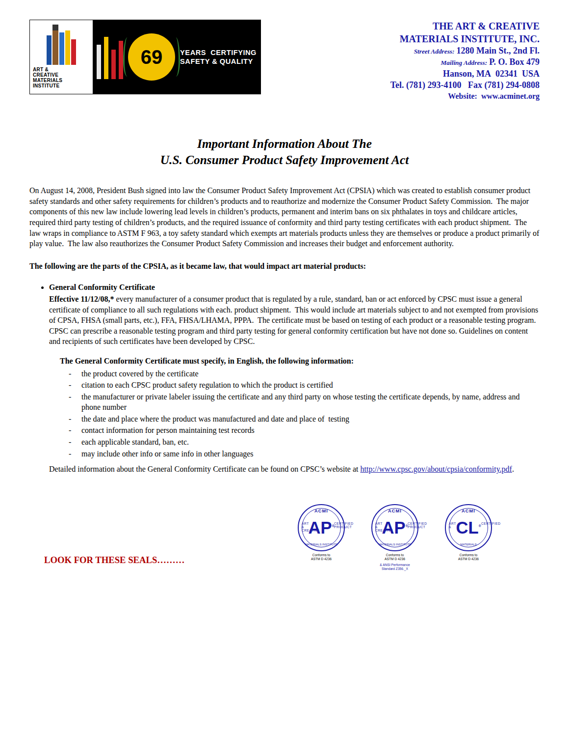ART &
CREATIVE
MATERIALS INSTITUTE
69
YEARS CERTIFYING
SAFETY & QUALITY
THE ART & CREATIVE
MATERIALS INSTITUTE, INC.
Street Address: 1280 Main St., 2nd Fl.
Mailing Address: P. O. Box 479
Hanson, MA 02341 USA
Tel. (781) 293-4100 Fax (781) 294-0808
Website: www.acminet.org
Important Information About The
U.S. Consumer Product Safety Improvement Act
On August 14, 2008, President Bush signed into law the Consumer Product Safety Improvement Act (CPSIA) which was created to establish consumer product safety standards and other safety requirements for children’s products and to reauthorize and modernize the Consumer Product Safety Commission. The major components of this new law include lowering lead levels in children’s products, permanent and interim bans on six phthalates in toys and childcare articles, required third party testing of children’s products, and the required issuance of conformity and third party testing certificates with each product shipment. The law wraps in compliance to ASTM F 963, a toy safety standard which exempts art materials products unless they are themselves or produce a product primarily of play value. The law also reauthorizes the Consumer Product Safety Commission and increases their budget and enforcement authority.
The following are the parts of the CPSIA, as it became law, that would impact art material products:
General Conformity Certificate
Effective 11/12/08,* every manufacturer of a consumer product that is regulated by a rule, standard, ban or act enforced by CPSC must issue a general certificate of compliance to all such regulations with each. product shipment. This would include art materials subject to and not exempted from provisions of CPSA, FHSA (small parts, etc.), FFA, FHSA/LHAMA, PPPA. The certificate must be based on testing of each product or a reasonable testing program. CPSC can prescribe a reasonable testing program and third party testing for general conformity certification but have not done so. Guidelines on content and recipients of such certificates have been developed by CPSC.
The General Conformity Certificate must specify, in English, the following information:
the product covered by the certificate
citation to each CPSC product safety regulation to which the product is certified
the manufacturer or private labeler issuing the certificate and any third party on whose testing the certificate depends, by name, address and phone number
the date and place where the product was manufactured and date and place of testing
contact information for person maintaining test records
each applicable standard, ban, etc.
may include other info or same info in other languages
Detailed information about the General Conformity Certificate can be found on CPSC’s website at http://www.cpsc.gov/about/cpsia/conformity.pdf.
LOOK FOR THESE SEALS………
ACMI
ART & CREATIVE
CERTIFIED PRODUCT
AP®
MATERIALS INSTITUTE
Conforms to
ASTM D 4236
ACMI
ART & CREATIVE
CERTIFIED PRODUCT
AP®
MATERIALS INSTITUTE
Conforms to
ASTM D 4236
& ANSI Performance
Standard Z356._X
ACMI
ART &
CERTIFIED
CL®
MATERIALS
Conforms to
ASTM D 4236